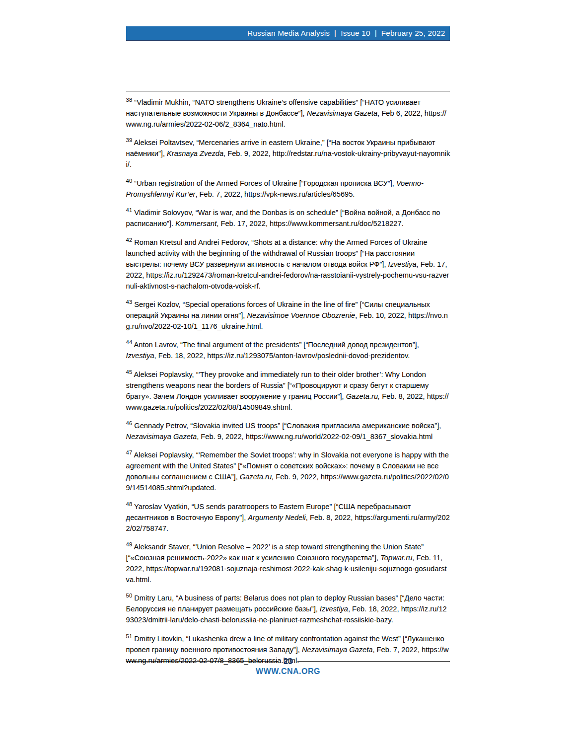Russian Media Analysis | Issue 10 | February 25, 2022
38 “Vladimir Mukhin, “NATO strengthens Ukraine’s offensive capabilities” [“НАТО усиливает наступательные возможности Украины в Донбассе”], Nezavisimaya Gazeta, Feb 6, 2022, https://www.ng.ru/armies/2022-02-06/2_8364_nato.html.
39 Aleksei Poltavtsev, “Mercenaries arrive in eastern Ukraine,” [“На восток Украины прибывают наёмники”], Krasnaya Zvezda, Feb. 9, 2022, http://redstar.ru/na-vostok-ukrainy-pribyvayut-nayomniki/.
40 “Urban registration of the Armed Forces of Ukraine [“Городская прописка ВСУ”], Voenno-Promyshlennyi Kur’er, Feb. 7, 2022, https://vpk-news.ru/articles/65695.
41 Vladimir Solovyov, “War is war, and the Donbas is on schedule” [“Война войной, а Донбасс по расписанию”]. Kommersant, Feb. 17, 2022, https://www.kommersant.ru/doc/5218227.
42 Roman Kretsul and Andrei Fedorov, “Shots at a distance: why the Armed Forces of Ukraine launched activity with the beginning of the withdrawal of Russian troops” [“На расстоянии выстрелы: почему ВСУ развернули активность с началом отвода войск РФ”], Izvestiya, Feb. 17, 2022, https://iz.ru/1292473/roman-kretcul-andrei-fedorov/na-rasstoianii-vystrely-pochemu-vsu-razvernuli-aktivnost-s-nachalom-otvoda-voisk-rf.
43 Sergei Kozlov, “Special operations forces of Ukraine in the line of fire” [“Силы специальных операций Украины на линии огня”], Nezavisimoe Voennoe Obozrenie, Feb. 10, 2022, https://nvo.ng.ru/nvo/2022-02-10/1_1176_ukraine.html.
44 Anton Lavrov, “The final argument of the presidents” [“Последний довод президентов”], Izvestiya, Feb. 18, 2022, https://iz.ru/1293075/anton-lavrov/poslednii-dovod-prezidentov.
45 Aleksei Poplavsky, “’They provoke and immediately run to their older brother’: Why London strengthens weapons near the borders of Russia” [“«Провоцируют и сразу бегут к старшему брату». Зачем Лондон усиливает вооружение у границ России”], Gazeta.ru, Feb. 8, 2022, https://www.gazeta.ru/politics/2022/02/08/14509849.shtml.
46 Gennady Petrov, “Slovakia invited US troops” [“Словакия пригласила американские войска”], Nezavisimaya Gazeta, Feb. 9, 2022, https://www.ng.ru/world/2022-02-09/1_8367_slovakia.html
47 Aleksei Poplavsky, “’Remember the Soviet troops’: why in Slovakia not everyone is happy with the agreement with the United States” [“«Помнят о советских войсках»: почему в Словакии не все довольны соглашением с США”], Gazeta.ru, Feb. 9, 2022, https://www.gazeta.ru/politics/2022/02/09/14514085.shtml?updated.
48 Yaroslav Vyatkin, “US sends paratroopers to Eastern Europe” [“США перебрасывают десантников в Восточную Европу”], Argumenty Nedeli, Feb. 8, 2022, https://argumenti.ru/army/2022/02/758747.
49 Aleksandr Staver, “’Union Resolve – 2022’ is a step toward strengthening the Union State” [“«Союзная решимость-2022» как шаг к усилению Союзного государства”], Topwar.ru, Feb. 11, 2022, https://topwar.ru/192081-sojuznaja-reshimost-2022-kak-shag-k-usileniju-sojuznogo-gosudarstva.html.
50 Dmitry Laru, “A business of parts: Belarus does not plan to deploy Russian bases” [“Дело части: Белоруссия не планирует размещать российские базы”], Izvestiya, Feb. 18, 2022, https://iz.ru/1293023/dmitrii-laru/delo-chasti-belorussiia-ne-planiruet-razmeshchat-rossiiskie-bazy.
51 Dmitry Litovkin, “Lukashenka drew a line of military confrontation against the West” [“Лукашенко провел границу военного противостояния Западу”], Nezavisimaya Gazeta, Feb. 7, 2022, https://www.ng.ru/armies/2022-02-07/8_8365_belorussia.html.
23
WWW.CNA.ORG